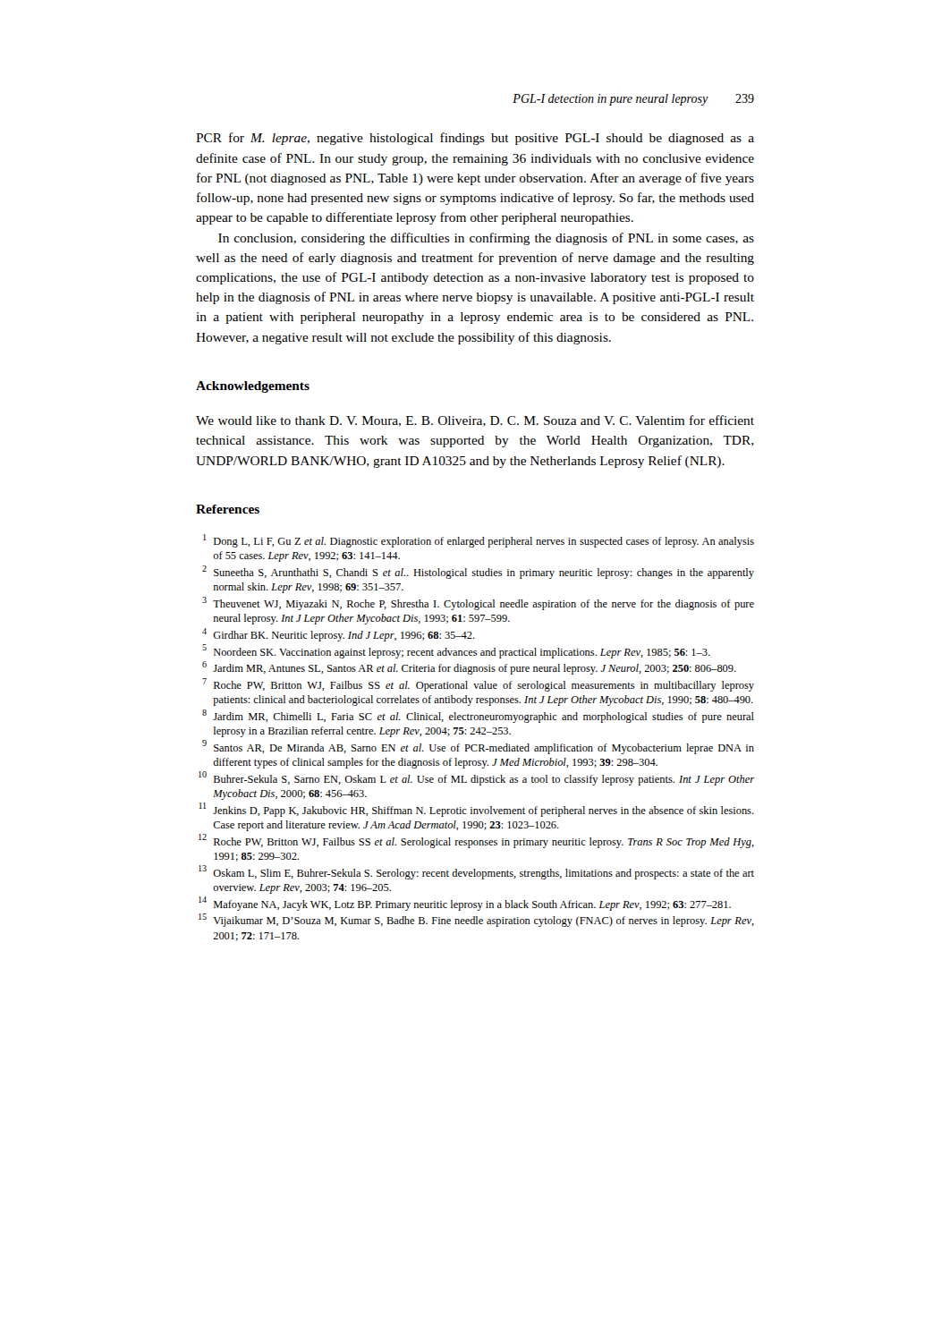PGL-I detection in pure neural leprosy 239
PCR for M. leprae, negative histological findings but positive PGL-I should be diagnosed as a definite case of PNL. In our study group, the remaining 36 individuals with no conclusive evidence for PNL (not diagnosed as PNL, Table 1) were kept under observation. After an average of five years follow-up, none had presented new signs or symptoms indicative of leprosy. So far, the methods used appear to be capable to differentiate leprosy from other peripheral neuropathies.
In conclusion, considering the difficulties in confirming the diagnosis of PNL in some cases, as well as the need of early diagnosis and treatment for prevention of nerve damage and the resulting complications, the use of PGL-I antibody detection as a non-invasive laboratory test is proposed to help in the diagnosis of PNL in areas where nerve biopsy is unavailable. A positive anti-PGL-I result in a patient with peripheral neuropathy in a leprosy endemic area is to be considered as PNL. However, a negative result will not exclude the possibility of this diagnosis.
Acknowledgements
We would like to thank D. V. Moura, E. B. Oliveira, D. C. M. Souza and V. C. Valentim for efficient technical assistance. This work was supported by the World Health Organization, TDR, UNDP/WORLD BANK/WHO, grant ID A10325 and by the Netherlands Leprosy Relief (NLR).
References
Dong L, Li F, Gu Z et al. Diagnostic exploration of enlarged peripheral nerves in suspected cases of leprosy. An analysis of 55 cases. Lepr Rev, 1992; 63: 141–144.
Suneetha S, Arunthathi S, Chandi S et al.. Histological studies in primary neuritic leprosy: changes in the apparently normal skin. Lepr Rev, 1998; 69: 351–357.
Theuvenet WJ, Miyazaki N, Roche P, Shrestha I. Cytological needle aspiration of the nerve for the diagnosis of pure neural leprosy. Int J Lepr Other Mycobact Dis, 1993; 61: 597–599.
Girdhar BK. Neuritic leprosy. Ind J Lepr, 1996; 68: 35–42.
Noordeen SK. Vaccination against leprosy; recent advances and practical implications. Lepr Rev, 1985; 56: 1–3.
Jardim MR, Antunes SL, Santos AR et al. Criteria for diagnosis of pure neural leprosy. J Neurol, 2003; 250: 806–809.
Roche PW, Britton WJ, Failbus SS et al. Operational value of serological measurements in multibacillary leprosy patients: clinical and bacteriological correlates of antibody responses. Int J Lepr Other Mycobact Dis, 1990; 58: 480–490.
Jardim MR, Chimelli L, Faria SC et al. Clinical, electroneuromyographic and morphological studies of pure neural leprosy in a Brazilian referral centre. Lepr Rev, 2004; 75: 242–253.
Santos AR, De Miranda AB, Sarno EN et al. Use of PCR-mediated amplification of Mycobacterium leprae DNA in different types of clinical samples for the diagnosis of leprosy. J Med Microbiol, 1993; 39: 298–304.
Buhrer-Sekula S, Sarno EN, Oskam L et al. Use of ML dipstick as a tool to classify leprosy patients. Int J Lepr Other Mycobact Dis, 2000; 68: 456–463.
Jenkins D, Papp K, Jakubovic HR, Shiffman N. Leprotic involvement of peripheral nerves in the absence of skin lesions. Case report and literature review. J Am Acad Dermatol, 1990; 23: 1023–1026.
Roche PW, Britton WJ, Failbus SS et al. Serological responses in primary neuritic leprosy. Trans R Soc Trop Med Hyg, 1991; 85: 299–302.
Oskam L, Slim E, Buhrer-Sekula S. Serology: recent developments, strengths, limitations and prospects: a state of the art overview. Lepr Rev, 2003; 74: 196–205.
Mafoyane NA, Jacyk WK, Lotz BP. Primary neuritic leprosy in a black South African. Lepr Rev, 1992; 63: 277–281.
Vijaikumar M, D’Souza M, Kumar S, Badhe B. Fine needle aspiration cytology (FNAC) of nerves in leprosy. Lepr Rev, 2001; 72: 171–178.